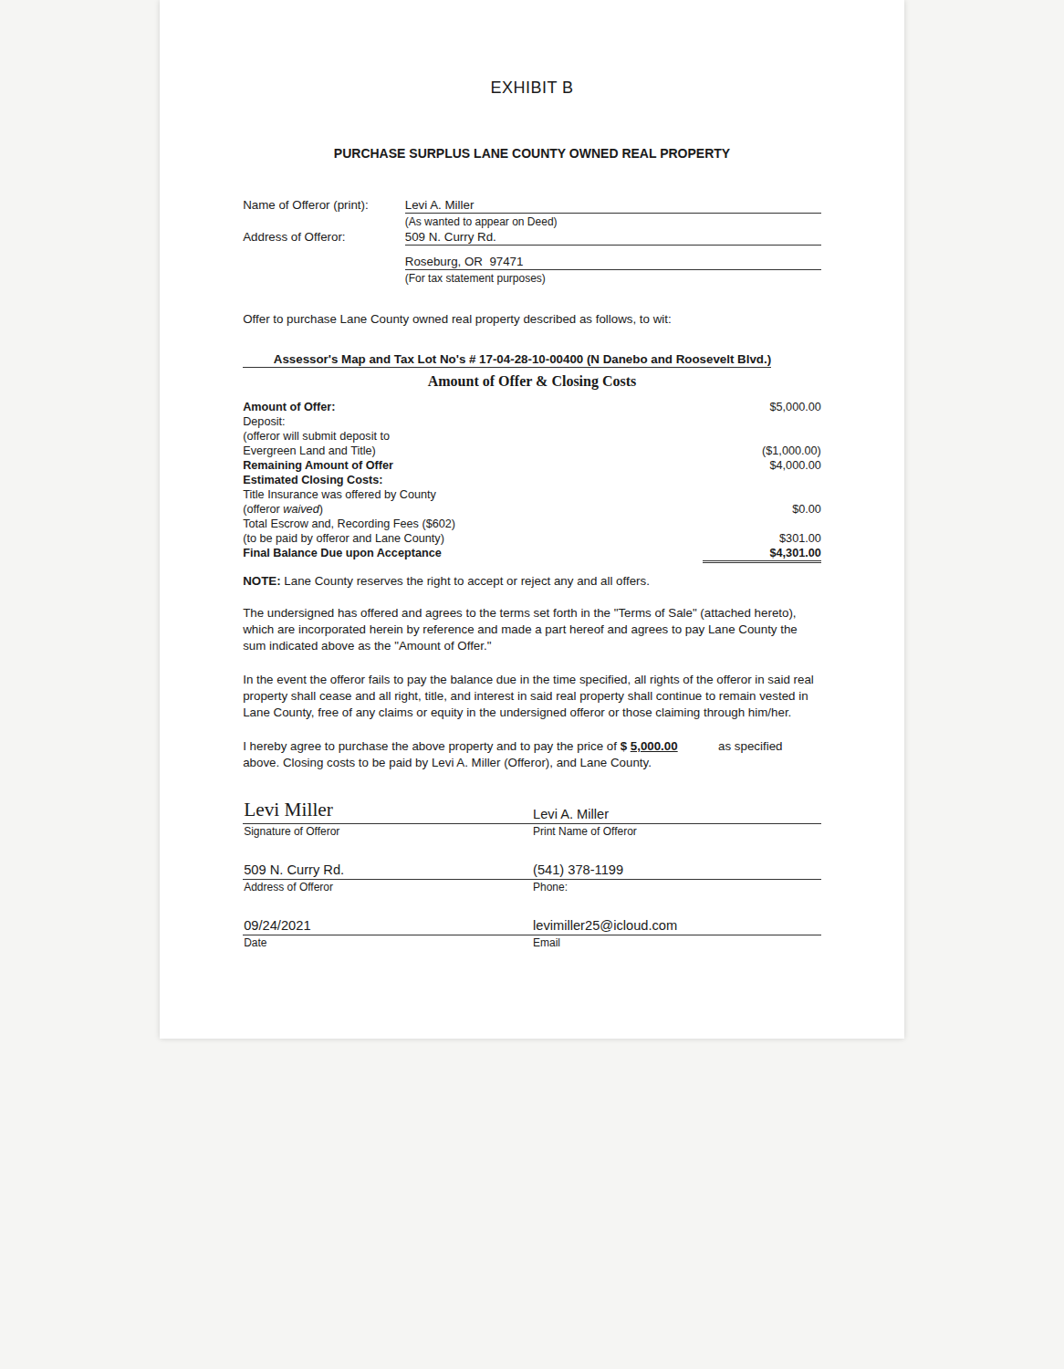EXHIBIT B
PURCHASE SURPLUS LANE COUNTY OWNED REAL PROPERTY
| Name of Offeror (print): | Levi A. Miller |
| | (As wanted to appear on Deed) |
| Address of Offeror: | 509 N. Curry Rd. |
| | Roseburg, OR 97471 |
| | (For tax statement purposes) |
Offer to purchase Lane County owned real property described as follows, to wit:
Assessor's Map and Tax Lot No's # 17-04-28-10-00400 (N Danebo and Roosevelt Blvd.)
Amount of Offer & Closing Costs
| Amount of Offer: | $5,000.00 |
| Deposit: | |
| (offeror will submit deposit to | |
| Evergreen Land and Title) | ($1,000.00) |
| Remaining Amount of Offer | $4,000.00 |
| Estimated Closing Costs: | |
| Title Insurance was offered by County | |
| (offeror waived ) | $0.00 |
| Total Escrow and, Recording Fees ($602) | |
| (to be paid by offeror and Lane County) | $301.00 |
| Final Balance Due upon Acceptance | $4,301.00 |
NOTE: Lane County reserves the right to accept or reject any and all offers.
The undersigned has offered and agrees to the terms set forth in the "Terms of Sale" (attached hereto), which are incorporated herein by reference and made a part hereof and agrees to pay Lane County the sum indicated above as the "Amount of Offer."
In the event the offeror fails to pay the balance due in the time specified, all rights of the offeror in said real property shall cease and all right, title, and interest in said real property shall continue to remain vested in Lane County, free of any claims or equity in the undersigned offeror or those claiming through him/her.
I hereby agree to purchase the above property and to pay the price of $ 5,000.00 as specified above. Closing costs to be paid by Levi A. Miller (Offeror), and Lane County.
| Levi Miller | Levi A. Miller |
| Signature of Offeror | Print Name of Offeror |
| 509 N. Curry Rd. | (541) 378-1199 |
| Address of Offeror | Phone: |
| 09/24/2021 | levimiller25@icloud.com |
| Date | Email |